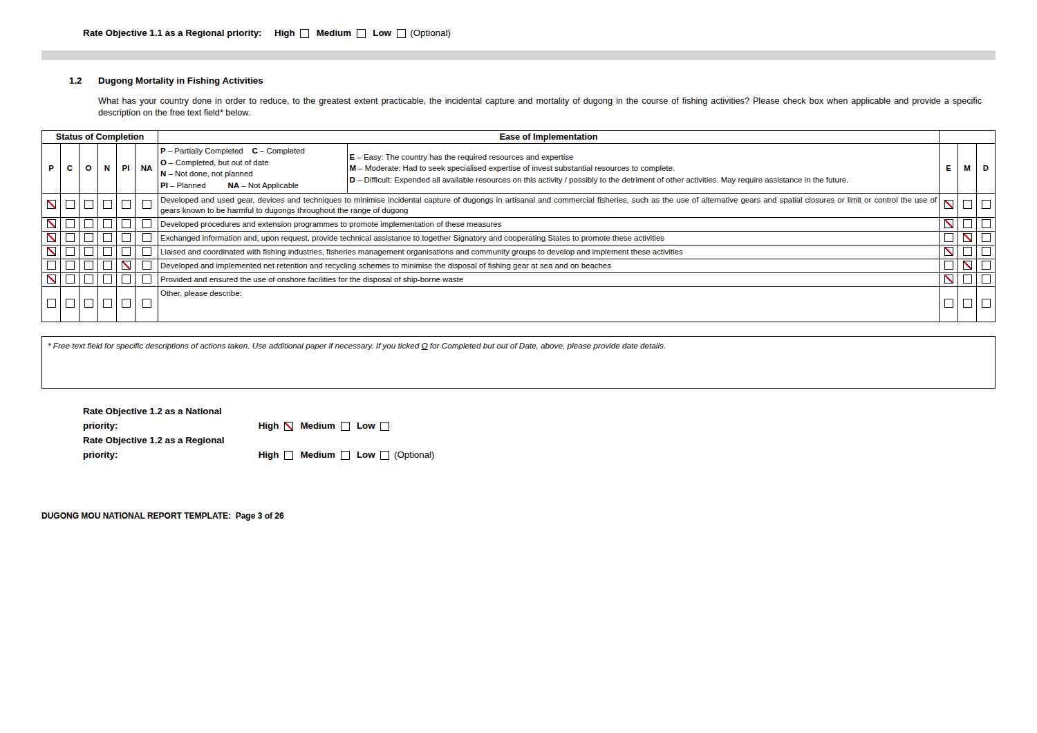Rate Objective 1.1 as a Regional priority: High Medium Low (Optional)
1.2 Dugong Mortality in Fishing Activities
What has your country done in order to reduce, to the greatest extent practicable, the incidental capture and mortality of dugong in the course of fishing activities? Please check box when applicable and provide a specific description on the free text field* below.
| Status of Completion | Ease of Implementation | |
| P | C | O | N | PI | NA | P – Partially Completed C – Completed O – Completed, but out of date N – Not done, not planned PI – Planned NA – Not Applicable | E – Easy: The country has the required resources and expertise M – Moderate: Had to seek specialised expertise of invest substantial resources to complete. D – Difficult: Expended all available resources on this activity / possibly to the detriment of other activities. May require assistance in the future. | E | M | D |
| | | | | | | Developed and used gear, devices and techniques to minimise incidental capture of dugongs in artisanal and commercial fisheries, such as the use of alternative gears and spatial closures or limit or control the use of gears known to be harmful to dugongs throughout the range of dugong | | | |
| | | | | | | Developed procedures and extension programmes to promote implementation of these measures | | | |
| | | | | | | Exchanged information and, upon request, provide technical assistance to together Signatory and cooperating States to promote these activities | | | |
| | | | | | | Liaised and coordinated with fishing industries, fisheries management organisations and community groups to develop and implement these activities | | | |
| | | | | | | Developed and implemented net retention and recycling schemes to minimise the disposal of fishing gear at sea and on beaches | | | |
| | | | | | | Provided and ensured the use of onshore facilities for the disposal of ship-borne waste | | | |
| | | | | | | Other, please describe: | | | |
* Free text field for specific descriptions of actions taken. Use additional paper if necessary. If you ticked O for Completed but out of Date, above, please provide date details.
Rate Objective 1.2 as a National priority: High Medium Low
Rate Objective 1.2 as a Regional priority: High Medium Low (Optional)
DUGONG MOU NATIONAL REPORT TEMPLATE: Page 3 of 26